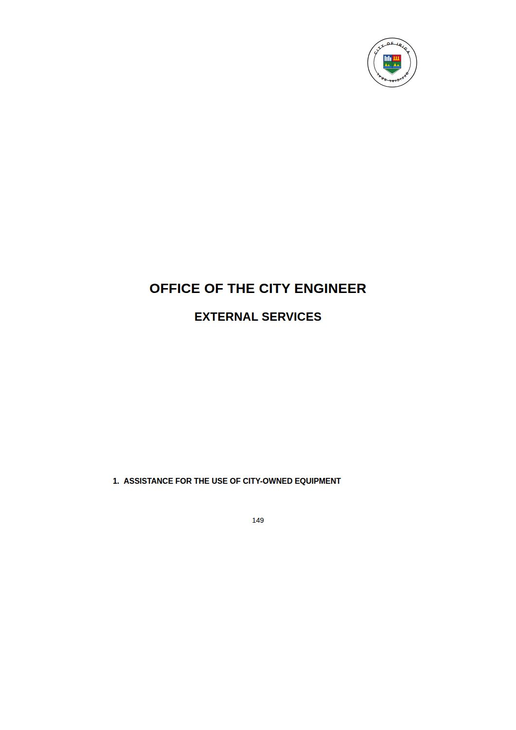CITY OF IRIGA OFFICIAL SEAL
OFFICE OF THE CITY ENGINEER
EXTERNAL SERVICES
1. ASSISTANCE FOR THE USE OF CITY-OWNED EQUIPMENT
149